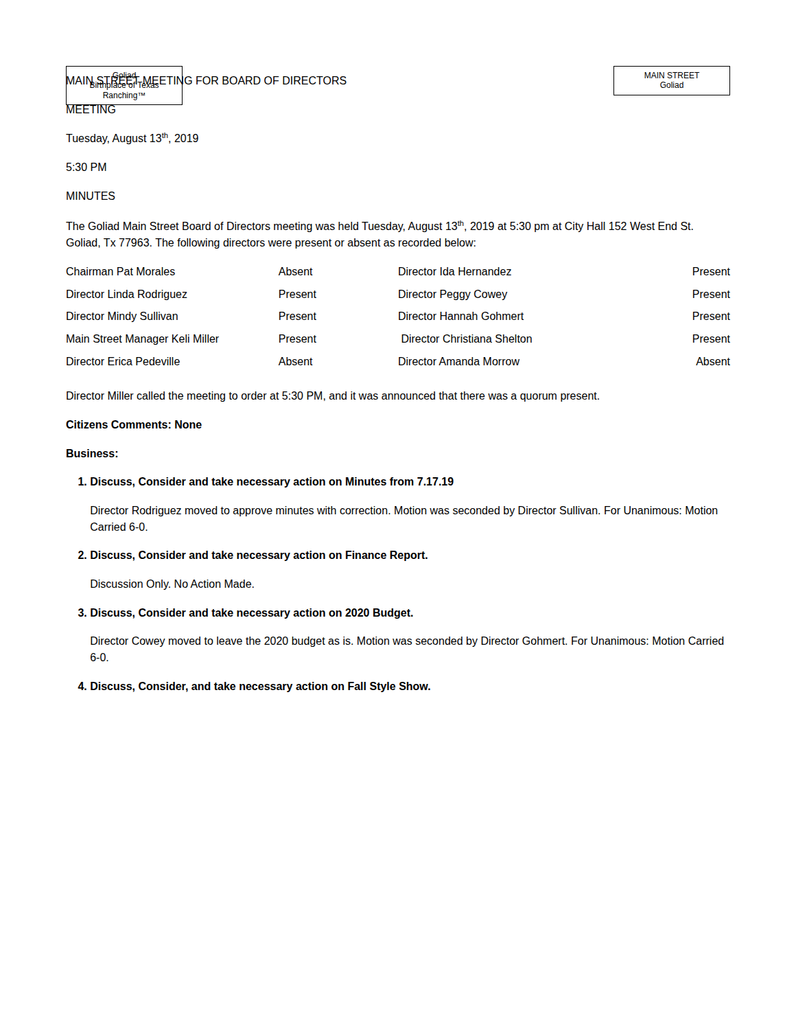Goliad
Birthplace of Texas Ranching™
MAIN STREET
Goliad
MAIN STREET MEETING FOR BOARD OF DIRECTORS
MEETING
Tuesday, August 13th, 2019
5:30 PM
MINUTES
The Goliad Main Street Board of Directors meeting was held Tuesday, August 13th, 2019 at 5:30 pm at City Hall 152 West End St. Goliad, Tx 77963. The following directors were present or absent as recorded below:
| Chairman Pat Morales | Absent | Director Ida Hernandez | Present |
| Director Linda Rodriguez | Present | Director Peggy Cowey | Present |
| Director Mindy Sullivan | Present | Director Hannah Gohmert | Present |
| Main Street Manager Keli Miller | Present | Director Christiana Shelton | Present |
| Director Erica Pedeville | Absent | Director Amanda Morrow | Absent |
Director Miller called the meeting to order at 5:30 PM, and it was announced that there was a quorum present.
Citizens Comments: None
Business:
Discuss, Consider and take necessary action on Minutes from 7.17.19
Director Rodriguez moved to approve minutes with correction. Motion was seconded by Director Sullivan. For Unanimous: Motion Carried 6-0.
Discuss, Consider and take necessary action on Finance Report.
Discussion Only. No Action Made.
Discuss, Consider and take necessary action on 2020 Budget.
Director Cowey moved to leave the 2020 budget as is. Motion was seconded by Director Gohmert. For Unanimous: Motion Carried 6-0.
Discuss, Consider, and take necessary action on Fall Style Show.